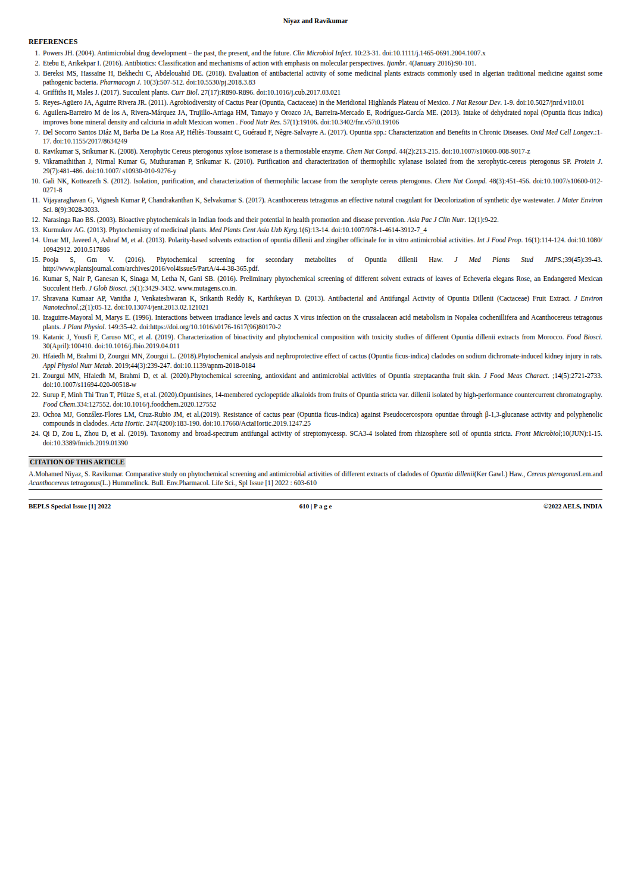Niyaz and Ravikumar
REFERENCES
Powers JH. (2004). Antimicrobial drug development – the past, the present, and the future. Clin Microbiol Infect. 10:23-31. doi:10.1111/j.1465-0691.2004.1007.x
Etebu E, Arikekpar I. (2016). Antibiotics: Classification and mechanisms of action with emphasis on molecular perspectives. Ijambr. 4(January 2016):90-101.
Bereksi MS, Hassaïne H, Bekhechi C, Abdelouahid DE. (2018). Evaluation of antibacterial activity of some medicinal plants extracts commonly used in algerian traditional medicine against some pathogenic bacteria. Pharmacogn J. 10(3):507-512. doi:10.5530/pj.2018.3.83
Griffiths H, Males J. (2017). Succulent plants. Curr Biol. 27(17):R890-R896. doi:10.1016/j.cub.2017.03.021
Reyes-Agüero JA, Aguirre Rivera JR. (2011). Agrobiodiversity of Cactus Pear (Opuntia, Cactaceae) in the Meridional Highlands Plateau of Mexico. J Nat Resour Dev. 1-9. doi:10.5027/jnrd.v1i0.01
Aguilera-Barreiro M de los A, Rivera-Márquez JA, Trujillo-Arriaga HM, Tamayo y Orozco JA, Barreira-Mercado E, Rodríguez-García ME. (2013). Intake of dehydrated nopal (Opuntia ficus indica) improves bone mineral density and calciuria in adult Mexican women . Food Nutr Res. 57(1):19106. doi:10.3402/fnr.v57i0.19106
Del Socorro Santos DIáz M, Barba De La Rosa AP, Héliès-Toussaint C, Guéraud F, Nègre-Salvayre A. (2017). Opuntia spp.: Characterization and Benefits in Chronic Diseases. Oxid Med Cell Longev.:1-17. doi:10.1155/2017/8634249
Ravikumar S, Srikumar K. (2008). Xerophytic Cereus pterogonus xylose isomerase is a thermostable enzyme. Chem Nat Compd. 44(2):213-215. doi:10.1007/s10600-008-9017-z
Vikramathithan J, Nirmal Kumar G, Muthuraman P, Srikumar K. (2010). Purification and characterization of thermophilic xylanase isolated from the xerophytic-cereus pterogonus SP. Protein J. 29(7):481-486. doi:10.1007/ s10930-010-9276-y
Gali NK, Kotteazeth S. (2012). Isolation, purification, and characterization of thermophilic laccase from the xerophyte cereus pterogonus. Chem Nat Compd. 48(3):451-456. doi:10.1007/s10600-012-0271-8
Vijayaraghavan G, Vignesh Kumar P, Chandrakanthan K, Selvakumar S. (2017). Acanthocereus tetragonus an effective natural coagulant for Decolorization of synthetic dye wastewater. J Mater Environ Sci. 8(9):3028-3033.
Narasinga Rao BS. (2003). Bioactive phytochemicals in Indian foods and their potential in health promotion and disease prevention. Asia Pac J Clin Nutr. 12(1):9-22.
Kurmukov AG. (2013). Phytochemistry of medicinal plants. Med Plants Cent Asia Uzb Kyrg.1(6):13-14. doi:10.1007/978-1-4614-3912-7_4
Umar MI, Javeed A, Ashraf M, et al. (2013). Polarity-based solvents extraction of opuntia dillenii and zingiber officinale for in vitro antimicrobial activities. Int J Food Prop. 16(1):114-124. doi:10.1080/ 10942912. 2010.517886
Pooja S, Gm V. (2016). Phytochemical screening for secondary metabolites of Opuntia dillenii Haw. J Med Plants Stud JMPS.;39(45):39-43. http://www.plantsjournal.com/archives/2016/vol4issue5/PartA/4-4-38-365.pdf.
Kumar S, Nair P, Ganesan K, Sinaga M, Letha N, Gani SB. (2016). Preliminary phytochemical screening of different solvent extracts of leaves of Echeveria elegans Rose, an Endangered Mexican Succulent Herb. J Glob Biosci. ;5(1):3429-3432. www.mutagens.co.in.
Shravana Kumaar AP, Vanitha J, Venkateshwaran K, Srikanth Reddy K, Karthikeyan D. (2013). Antibacterial and Antifungal Activity of Opuntia Dillenii (Cactaceae) Fruit Extract. J Environ Nanotechnol.;2(1):05-12. doi:10.13074/jent.2013.02.121021
Izaguirre-Mayoral M, Marys E. (1996). Interactions between irradiance levels and cactus X virus infection on the crussalacean acid metabolism in Nopalea cochenillifera and Acanthocereus tetragonus plants. J Plant Physiol. 149:35-42. doi:https://doi.org/10.1016/s0176-1617(96)80170-2
Katanic J, Yousfi F, Caruso MC, et al. (2019). Characterization of bioactivity and phytochemical composition with toxicity studies of different Opuntia dillenii extracts from Morocco. Food Biosci. 30(April):100410. doi:10.1016/j.fbio.2019.04.011
Hfaiedh M, Brahmi D, Zourgui MN, Zourgui L. (2018).Phytochemical analysis and nephroprotective effect of cactus (Opuntia ficus-indica) cladodes on sodium dichromate-induced kidney injury in rats. Appl Physiol Nutr Metab. 2019;44(3):239-247. doi:10.1139/apnm-2018-0184
Zourgui MN, Hfaiedh M, Brahmi D, et al. (2020).Phytochemical screening, antioxidant and antimicrobial activities of Opuntia streptacantha fruit skin. J Food Meas Charact. ;14(5):2721-2733. doi:10.1007/s11694-020-00518-w
Surup F, Minh Thi Tran T, Pfütze S, et al. (2020).Opuntisines, 14-membered cyclopeptide alkaloids from fruits of Opuntia stricta var. dillenii isolated by high-performance countercurrent chromatography. Food Chem.334:127552. doi:10.1016/j.foodchem.2020.127552
Ochoa MJ, González-Flores LM, Cruz-Rubio JM, et al.(2019). Resistance of cactus pear (Opuntia ficus-indica) against Pseudocercospora opuntiae through β-1,3-glucanase activity and polyphenolic compounds in cladodes. Acta Hortic. 247(4200):183-190. doi:10.17660/ActaHortic.2019.1247.25
Qi D, Zou L, Zhou D, et al. (2019). Taxonomy and broad-spectrum antifungal activity of streptomycessp. SCA3-4 isolated from rhizosphere soil of opuntia stricta. Front Microbiol;10(JUN):1-15. doi:10.3389/fmicb.2019.01390
CITATION OF THIS ARTICLE
A.Mohamed Niyaz, S. Ravikumar. Comparative study on phytochemical screening and antimicrobial activities of different extracts of cladodes of Opuntia dillenii(Ker Gawl.) Haw., Cereus pterogonus Lem.and Acanthocereus tetragonus(L.) Hummelinck. Bull. Env.Pharmacol. Life Sci., Spl Issue [1] 2022 : 603-610
BEPLS Special Issue [1] 2022
610 | P a g e
©2022 AELS, INDIA